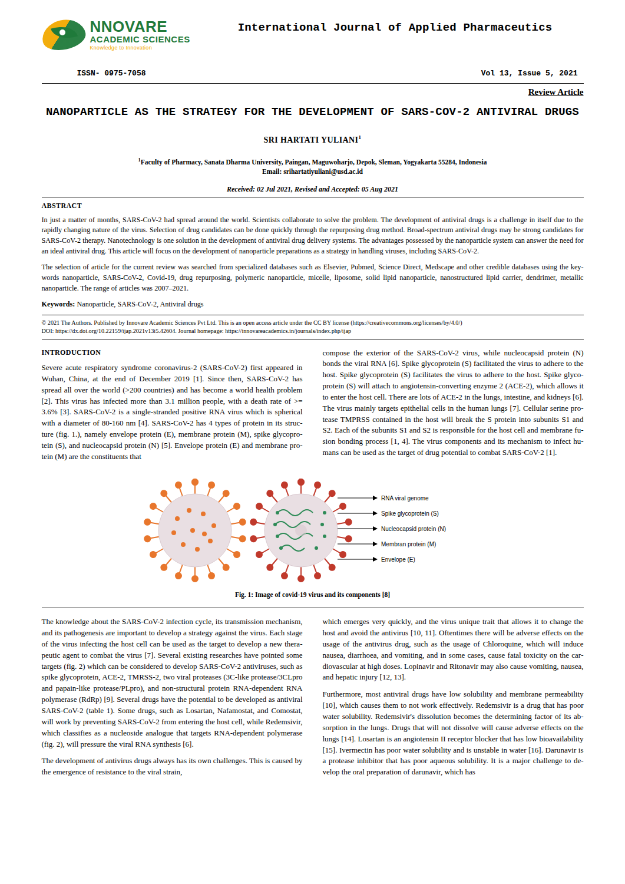NNOVARE
ACADEMIC SCIENCES
Knowledge to Innovation
International Journal of Applied Pharmaceutics
ISSN- 0975-7058
Vol 13, Issue 5, 2021
Review Article
NANOPARTICLE AS THE STRATEGY FOR THE DEVELOPMENT OF SARS-COV-2 ANTIVIRAL DRUGS
SRI HARTATI YULIANI1
1Faculty of Pharmacy, Sanata Dharma University, Paingan, Maguwoharjo, Depok, Sleman, Yogyakarta 55284, Indonesia
Email: srihartatiyuliani@usd.ac.id
Received: 02 Jul 2021, Revised and Accepted: 05 Aug 2021
ABSTRACT
In just a matter of months, SARS-CoV-2 had spread around the world. Scientists collaborate to solve the problem. The development of antiviral drugs is a challenge in itself due to the rapidly changing nature of the virus. Selection of drug candidates can be done quickly through the repurposing drug method. Broad-spectrum antiviral drugs may be strong candidates for SARS-CoV-2 therapy. Nanotechnology is one solution in the development of antiviral drug delivery systems. The advantages possessed by the nanoparticle system can answer the need for an ideal antiviral drug. This article will focus on the development of nanoparticle preparations as a strategy in handling viruses, including SARS-CoV-2.
The selection of article for the current review was searched from specialized databases such as Elsevier, Pubmed, Science Direct, Medscape and other credible databases using the keywords nanoparticle, SARS-CoV-2, Covid-19, drug repurposing, polymeric nanoparticle, micelle, liposome, solid lipid nanoparticle, nanostructured lipid carrier, dendrimer, metallic nanoparticle. The range of articles was 2007–2021.
Keywords: Nanoparticle, SARS-CoV-2, Antiviral drugs
© 2021 The Authors. Published by Innovare Academic Sciences Pvt Ltd. This is an open access article under the CC BY license (https://creativecommons.org/licenses/by/4.0/)
DOI: https://dx.doi.org/10.22159/ijap.2021v13i5.42604. Journal homepage: https://innovareacademics.in/journals/index.php/ijap
INTRODUCTION
Severe acute respiratory syndrome coronavirus-2 (SARS-CoV-2) first appeared in Wuhan, China, at the end of December 2019 [1]. Since then, SARS-CoV-2 has spread all over the world (>200 countries) and has become a world health problem [2]. This virus has infected more than 3.1 million people, with a death rate of >= 3.6% [3]. SARS-CoV-2 is a single-stranded positive RNA virus which is spherical with a diameter of 80-160 nm [4]. SARS-CoV-2 has 4 types of protein in its structure (fig. 1.), namely envelope protein (E), membrane protein (M), spike glycoprotein (S), and nucleocapsid protein (N) [5]. Envelope protein (E) and membrane protein (M) are the constituents that
compose the exterior of the SARS-CoV-2 virus, while nucleocapsid protein (N) bonds the viral RNA [6]. Spike glycoprotein (S) facilitated the virus to adhere to the host. Spike glycoprotein (S) facilitates the virus to adhere to the host. Spike glycoprotein (S) will attach to angiotensin-converting enzyme 2 (ACE-2), which allows it to enter the host cell. There are lots of ACE-2 in the lungs, intestine, and kidneys [6]. The virus mainly targets epithelial cells in the human lungs [7]. Cellular serine protease TMPRSS contained in the host will break the S protein into subunits S1 and S2. Each of the subunits S1 and S2 is responsible for the host cell and membrane fusion bonding process [1, 4]. The virus components and its mechanism to infect humans can be used as the target of drug potential to combat SARS-CoV-2 [1].
RNA viral genome Spike glycoprotein (S) Nucleocapsid protein (N) Membran protein (M) Envelope (E)
Fig. 1: Image of covid-19 virus and its components [8]
The knowledge about the SARS-CoV-2 infection cycle, its transmission mechanism, and its pathogenesis are important to develop a strategy against the virus. Each stage of the virus infecting the host cell can be used as the target to develop a new therapeutic agent to combat the virus [7]. Several existing researches have pointed some targets (fig. 2) which can be considered to develop SARS-CoV-2 antiviruses, such as spike glycoprotein, ACE-2, TMRSS-2, two viral proteases (3C-like protease/3CLpro and papain-like protease/PLpro), and non-structural protein RNA-dependent RNA polymerase (RdRp) [9]. Several drugs have the potential to be developed as antiviral SARS-CoV-2 (table 1). Some drugs, such as Losartan, Nafamostat, and Comostat, will work by preventing SARS-CoV-2 from entering the host cell, while Redemsivir, which classifies as a nucleoside analogue that targets RNA-dependent polymerase (fig. 2), will pressure the viral RNA synthesis [6].
The development of antivirus drugs always has its own challenges. This is caused by the emergence of resistance to the viral strain,
which emerges very quickly, and the virus unique trait that allows it to change the host and avoid the antivirus [10, 11]. Oftentimes there will be adverse effects on the usage of the antivirus drug, such as the usage of Chloroquine, which will induce nausea, diarrhoea, and vomiting, and in some cases, cause fatal toxicity on the cardiovascular at high doses. Lopinavir and Ritonavir may also cause vomiting, nausea, and hepatic injury [12, 13].
Furthermore, most antiviral drugs have low solubility and membrane permeability [10], which causes them to not work effectively. Redemsivir is a drug that has poor water solubility. Redemsivir's dissolution becomes the determining factor of its absorption in the lungs. Drugs that will not dissolve will cause adverse effects on the lungs [14]. Losartan is an angiotensin II receptor blocker that has low bioavailability [15]. Ivermectin has poor water solubility and is unstable in water [16]. Darunavir is a protease inhibitor that has poor aqueous solubility. It is a major challenge to develop the oral preparation of darunavir, which has